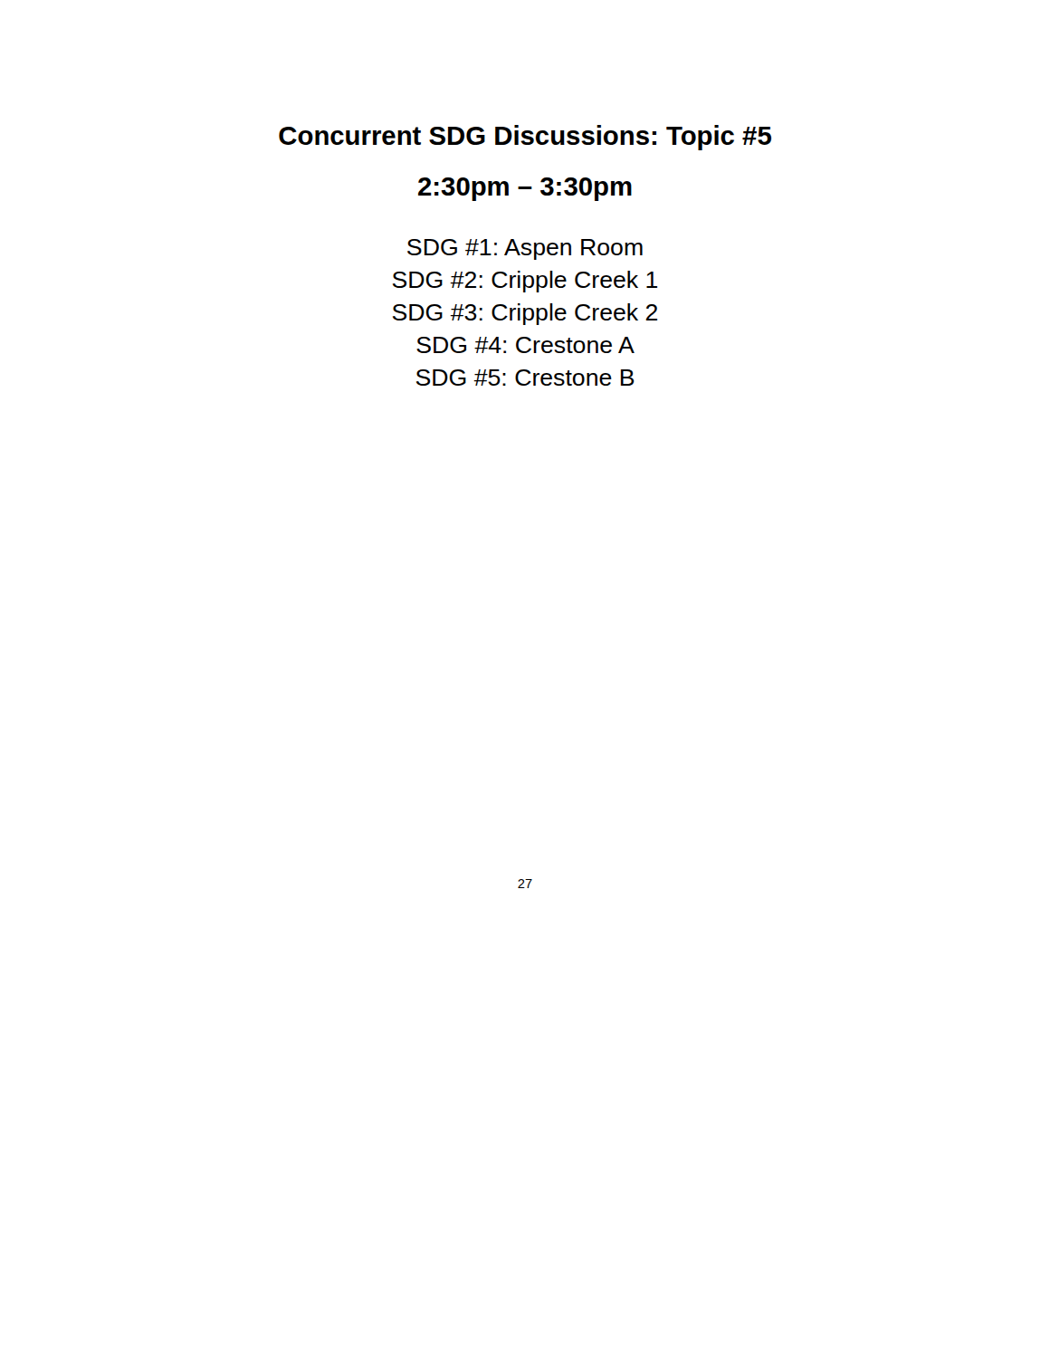Concurrent SDG Discussions: Topic #5
2:30pm – 3:30pm
SDG #1: Aspen Room
SDG #2: Cripple Creek 1
SDG #3: Cripple Creek 2
SDG #4: Crestone A
SDG #5: Crestone B
27